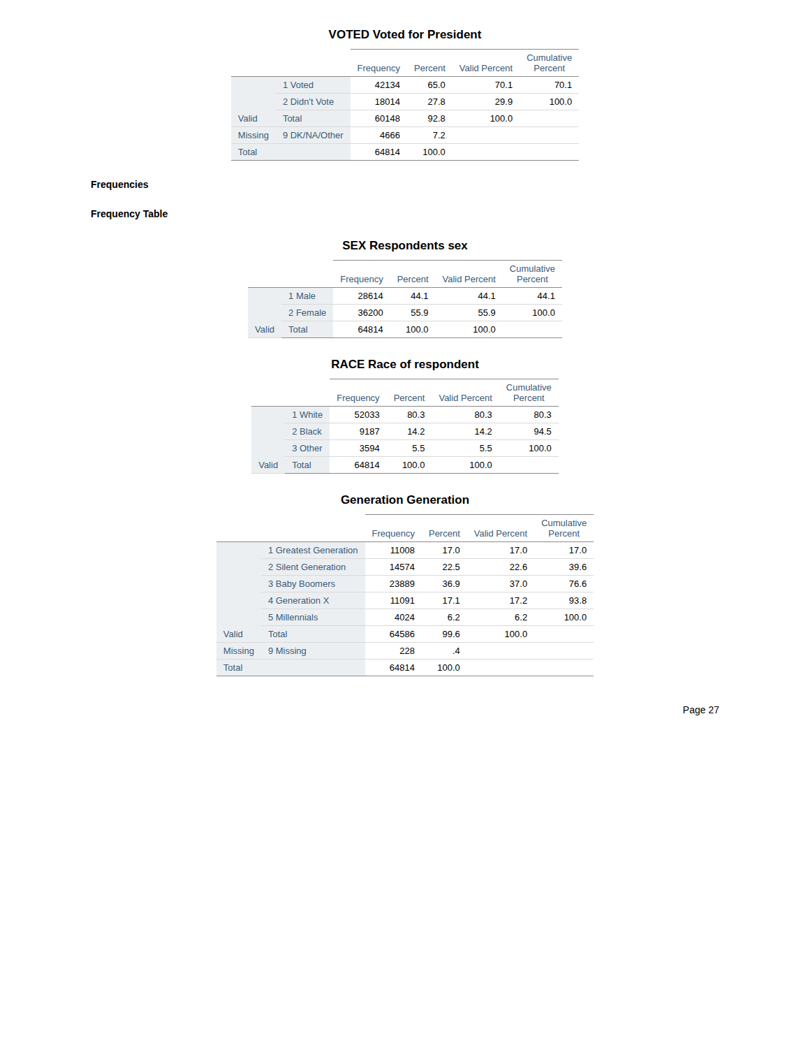VOTED Voted for President
| | Frequency | Percent | Valid Percent | Cumulative Percent |
| --- | --- | --- | --- | --- |
| Valid | 1 Voted | 42134 | 65.0 | 70.1 | 70.1 |
| 2 Didn't Vote | 18014 | 27.8 | 29.9 | 100.0 |
| Total | 60148 | 92.8 | 100.0 | |
| Missing | 9 DK/NA/Other | 4666 | 7.2 | | |
| Total | 64814 | 100.0 | | |
Frequencies
Frequency Table
SEX Respondents sex
| | Frequency | Percent | Valid Percent | Cumulative Percent |
| --- | --- | --- | --- | --- |
| Valid | 1 Male | 28614 | 44.1 | 44.1 | 44.1 |
| 2 Female | 36200 | 55.9 | 55.9 | 100.0 |
| Total | 64814 | 100.0 | 100.0 | |
RACE Race of respondent
| | Frequency | Percent | Valid Percent | Cumulative Percent |
| --- | --- | --- | --- | --- |
| Valid | 1 White | 52033 | 80.3 | 80.3 | 80.3 |
| 2 Black | 9187 | 14.2 | 14.2 | 94.5 |
| 3 Other | 3594 | 5.5 | 5.5 | 100.0 |
| Total | 64814 | 100.0 | 100.0 | |
Generation Generation
| | Frequency | Percent | Valid Percent | Cumulative Percent |
| --- | --- | --- | --- | --- |
| Valid | 1 Greatest Generation | 11008 | 17.0 | 17.0 | 17.0 |
| 2 Silent Generation | 14574 | 22.5 | 22.6 | 39.6 |
| 3 Baby Boomers | 23889 | 36.9 | 37.0 | 76.6 |
| 4 Generation X | 11091 | 17.1 | 17.2 | 93.8 |
| 5 Millennials | 4024 | 6.2 | 6.2 | 100.0 |
| Total | 64586 | 99.6 | 100.0 | |
| Missing | 9 Missing | 228 | .4 | | |
| Total | 64814 | 100.0 | | |
Page 27